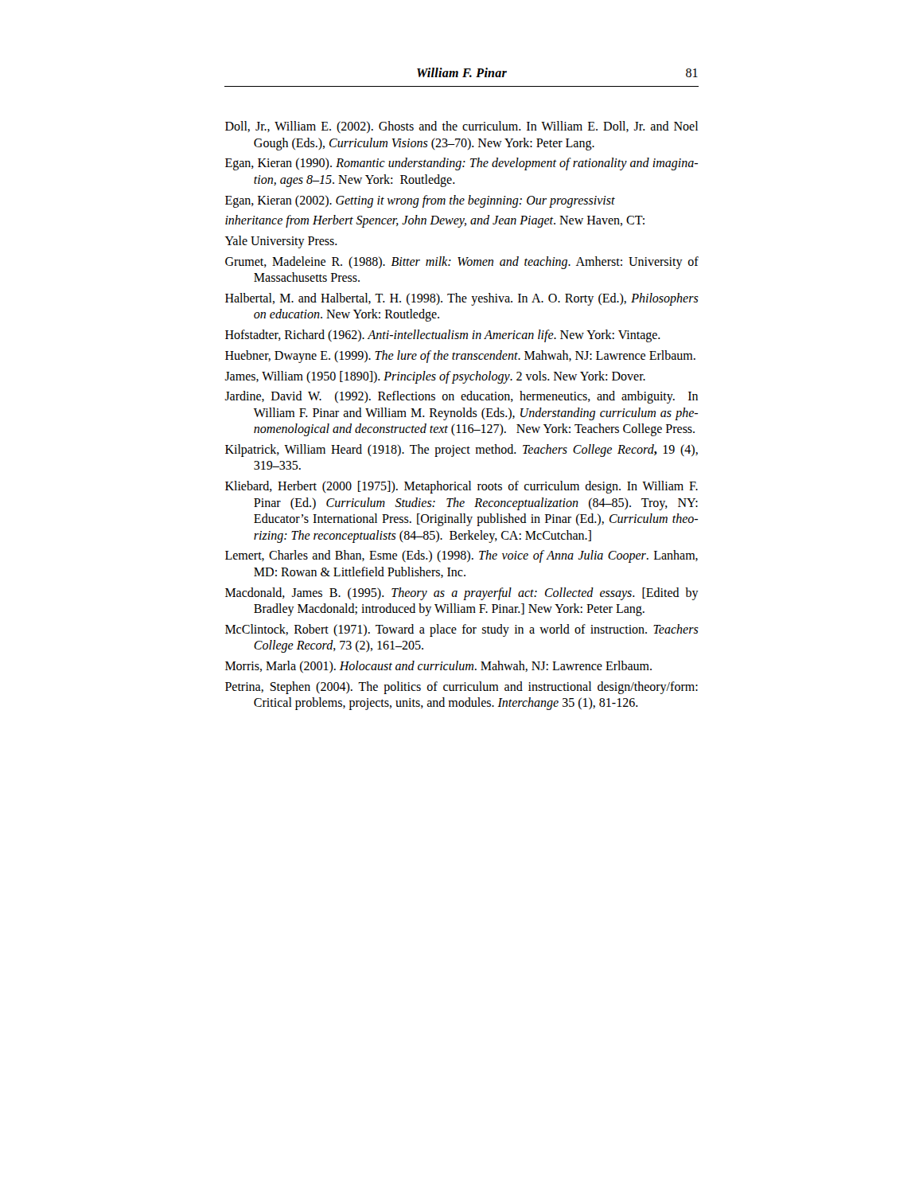William F. Pinar 81
Doll, Jr., William E. (2002). Ghosts and the curriculum. In William E. Doll, Jr. and Noel Gough (Eds.), Curriculum Visions (23–70). New York: Peter Lang.
Egan, Kieran (1990). Romantic understanding: The development of rationality and imagination, ages 8–15. New York: Routledge.
Egan, Kieran (2002). Getting it wrong from the beginning: Our progressivist
inheritance from Herbert Spencer, John Dewey, and Jean Piaget. New Haven, CT:
Yale University Press.
Grumet, Madeleine R. (1988). Bitter milk: Women and teaching. Amherst: University of Massachusetts Press.
Halbertal, M. and Halbertal, T. H. (1998). The yeshiva. In A. O. Rorty (Ed.), Philosophers on education. New York: Routledge.
Hofstadter, Richard (1962). Anti-intellectualism in American life. New York: Vintage.
Huebner, Dwayne E. (1999). The lure of the transcendent. Mahwah, NJ: Lawrence Erlbaum.
James, William (1950 [1890]). Principles of psychology. 2 vols. New York: Dover.
Jardine, David W. (1992). Reflections on education, hermeneutics, and ambiguity. In William F. Pinar and William M. Reynolds (Eds.), Understanding curriculum as phenomenological and deconstructed text (116–127). New York: Teachers College Press.
Kilpatrick, William Heard (1918). The project method. Teachers College Record, 19 (4), 319–335.
Kliebard, Herbert (2000 [1975]). Metaphorical roots of curriculum design. In William F. Pinar (Ed.) Curriculum Studies: The Reconceptualization (84–85). Troy, NY: Educator’s International Press. [Originally published in Pinar (Ed.), Curriculum theorizing: The reconceptualists (84–85). Berkeley, CA: McCutchan.]
Lemert, Charles and Bhan, Esme (Eds.) (1998). The voice of Anna Julia Cooper. Lanham, MD: Rowan & Littlefield Publishers, Inc.
Macdonald, James B. (1995). Theory as a prayerful act: Collected essays. [Edited by Bradley Macdonald; introduced by William F. Pinar.] New York: Peter Lang.
McClintock, Robert (1971). Toward a place for study in a world of instruction. Teachers College Record, 73 (2), 161–205.
Morris, Marla (2001). Holocaust and curriculum. Mahwah, NJ: Lawrence Erlbaum.
Petrina, Stephen (2004). The politics of curriculum and instructional design/theory/form: Critical problems, projects, units, and modules. Interchange 35 (1), 81-126.